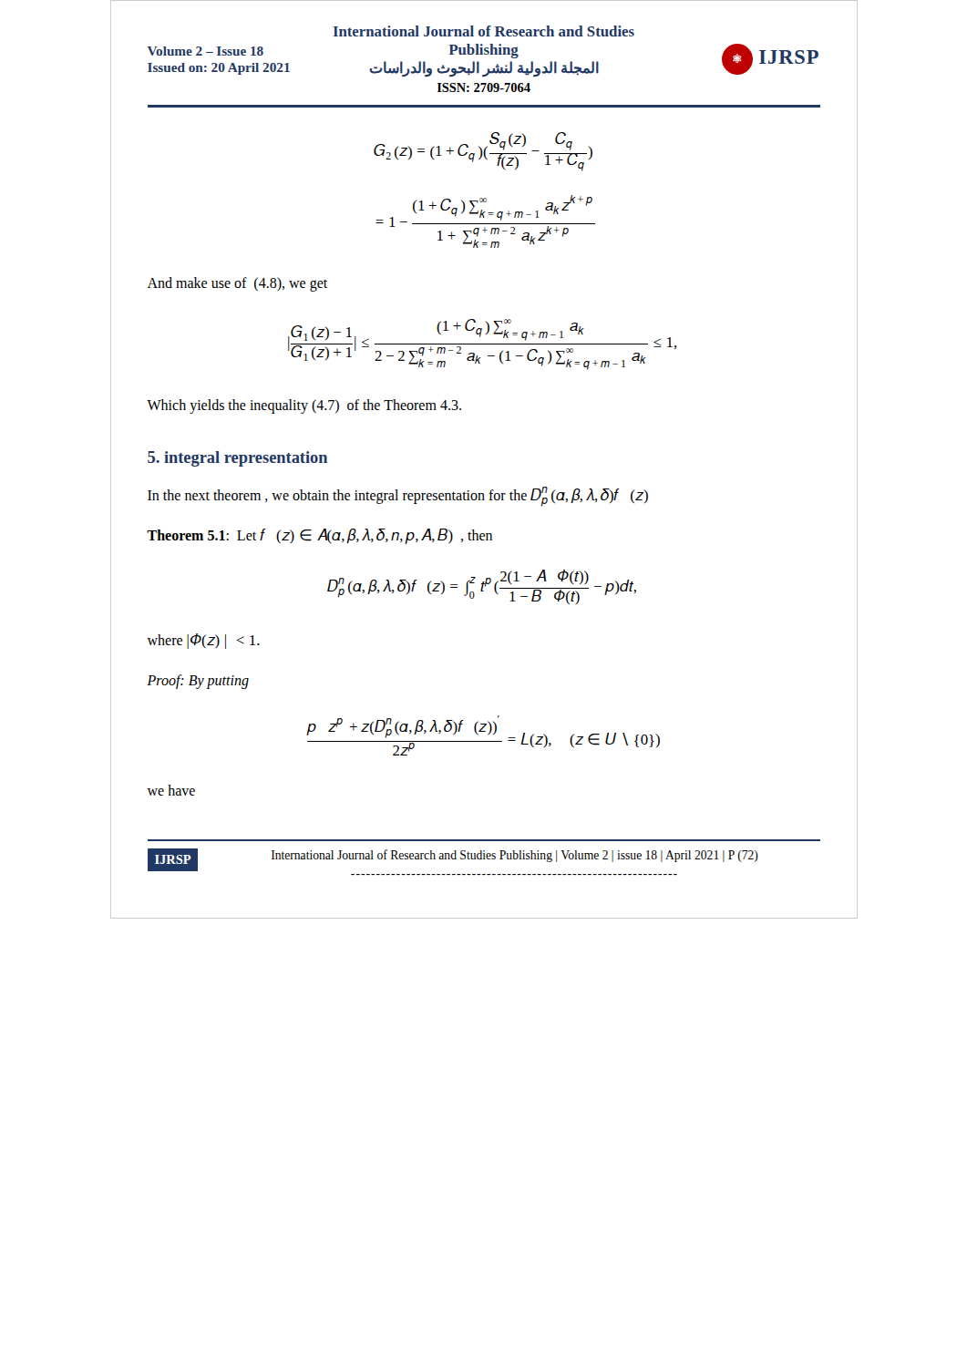Volume 2 – Issue 18
Issued on: 20 April 2021
International Journal of Research and Studies Publishing
المجلة الدولية لنشر البحوث والدراسات
ISSN: 2709-7064
⚛IJRSP
G2 (z) = (1+Cq) ( Sq(z) f(z) − Cq 1+Cq )
= 1 − (1+Cq) ∑ k=q+m−1 ∞ ak zk+p 1+ ∑ k=m q+m−2 ak zk+p
And make use of (4.8), we get
| G1(z)−1 G1(z)+1 | ≤ (1+Cq) ∑ k=q+m−1 ∞ ak 2−2 ∑ k=m q+m−2 ak − (1−Cq) ∑ k=q+m−1 ∞ ak ≤ 1 ,
Which yields the inequality (4.7) of the Theorem 4.3.
5. integral representation
In the next theorem , we obtain the integral representation for the Dpn (α,β,λ,δ) f (z)
Theorem 5.1: Let f (z) ∈ A(α,β,λ,δ,n,p,A,B) , then
Dpn (α,β,λ,δ) f (z) = ∫ 0 z tp ( 2(1−A Φ(t)) 1−B Φ(t) −p ) dt ,
where |Φ(z)| <1.
Proof: By putting
p zp + z ( Dpn (α,β,λ,δ) f (z) ) ′ 2zp = L(z) , ( z∈U ∖ {0} )
we have
IJRSP
International Journal of Research and Studies Publishing | Volume 2 | issue 18 | April 2021 | P (72)
-----------------------------------------------------------------